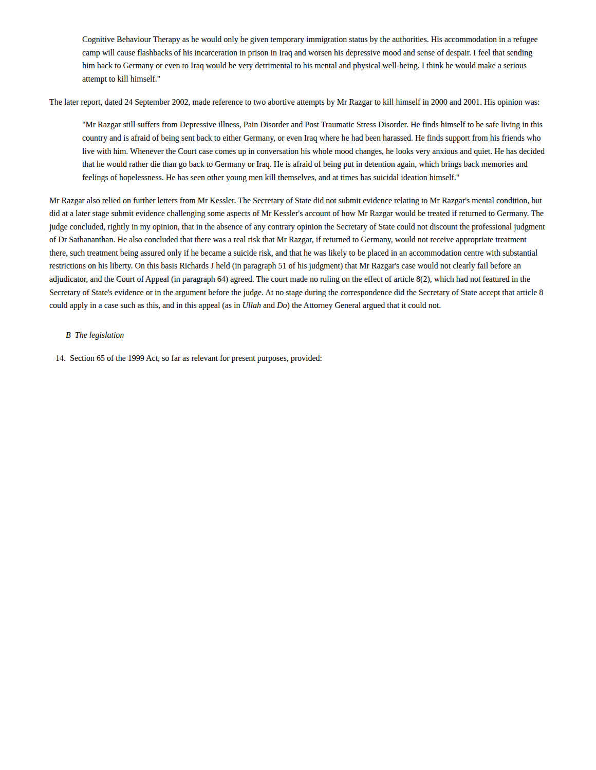Cognitive Behaviour Therapy as he would only be given temporary immigration status by the authorities. His accommodation in a refugee camp will cause flashbacks of his incarceration in prison in Iraq and worsen his depressive mood and sense of despair. I feel that sending him back to Germany or even to Iraq would be very detrimental to his mental and physical well-being. I think he would make a serious attempt to kill himself."
The later report, dated 24 September 2002, made reference to two abortive attempts by Mr Razgar to kill himself in 2000 and 2001. His opinion was:
"Mr Razgar still suffers from Depressive illness, Pain Disorder and Post Traumatic Stress Disorder. He finds himself to be safe living in this country and is afraid of being sent back to either Germany, or even Iraq where he had been harassed. He finds support from his friends who live with him. Whenever the Court case comes up in conversation his whole mood changes, he looks very anxious and quiet. He has decided that he would rather die than go back to Germany or Iraq. He is afraid of being put in detention again, which brings back memories and feelings of hopelessness. He has seen other young men kill themselves, and at times has suicidal ideation himself."
Mr Razgar also relied on further letters from Mr Kessler. The Secretary of State did not submit evidence relating to Mr Razgar's mental condition, but did at a later stage submit evidence challenging some aspects of Mr Kessler's account of how Mr Razgar would be treated if returned to Germany. The judge concluded, rightly in my opinion, that in the absence of any contrary opinion the Secretary of State could not discount the professional judgment of Dr Sathananthan. He also concluded that there was a real risk that Mr Razgar, if returned to Germany, would not receive appropriate treatment there, such treatment being assured only if he became a suicide risk, and that he was likely to be placed in an accommodation centre with substantial restrictions on his liberty. On this basis Richards J held (in paragraph 51 of his judgment) that Mr Razgar's case would not clearly fail before an adjudicator, and the Court of Appeal (in paragraph 64) agreed. The court made no ruling on the effect of article 8(2), which had not featured in the Secretary of State's evidence or in the argument before the judge. At no stage during the correspondence did the Secretary of State accept that article 8 could apply in a case such as this, and in this appeal (as in Ullah and Do) the Attorney General argued that it could not.
B The legislation
Section 65 of the 1999 Act, so far as relevant for present purposes, provided: